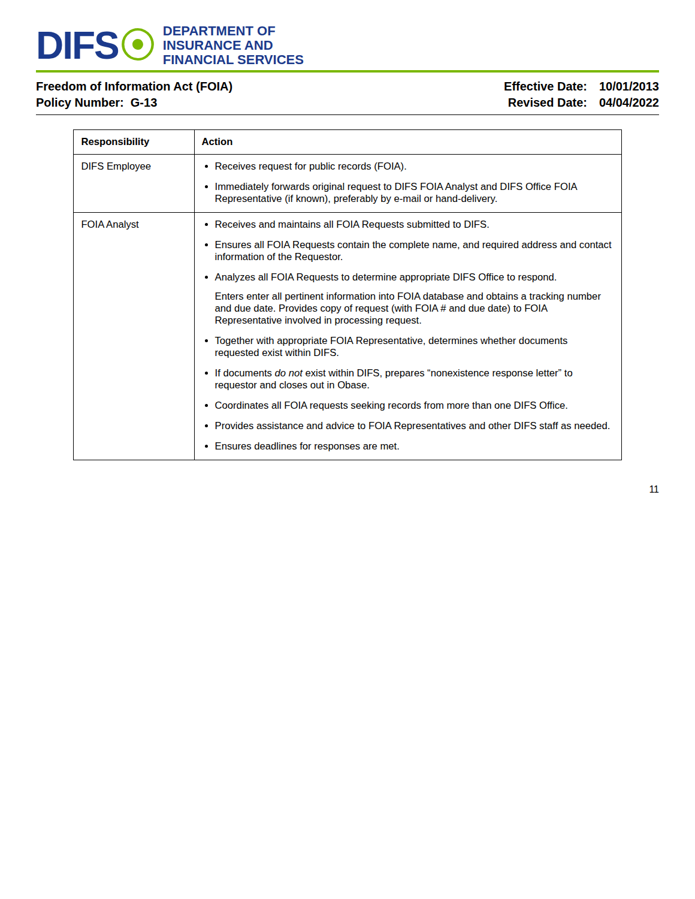DIFS⦿
Department of
Insurance and
Financial Services
| Freedom of Information Act (FOIA) | Effective Date: | 10/01/2013 |
| Policy Number: G-13 | Revised Date: | 04/04/2022 |
| Responsibility | Action |
| --- | --- |
| DIFS Employee | Receives request for public records (FOIA). Immediately forwards original request to DIFS FOIA Analyst and DIFS Office FOIA Representative (if known), preferably by e-mail or hand-delivery. |
| FOIA Analyst | Receives and maintains all FOIA Requests submitted to DIFS. Ensures all FOIA Requests contain the complete name, and required address and contact information of the Requestor. Analyzes all FOIA Requests to determine appropriate DIFS Office to respond. Enters enter all pertinent information into FOIA database and obtains a tracking number and due date. Provides copy of request (with FOIA # and due date) to FOIA Representative involved in processing request. Together with appropriate FOIA Representative, determines whether documents requested exist within DIFS. If documents do not exist within DIFS, prepares “nonexistence response letter” to requestor and closes out in Obase. Coordinates all FOIA requests seeking records from more than one DIFS Office. Provides assistance and advice to FOIA Representatives and other DIFS staff as needed. Ensures deadlines for responses are met. |
11